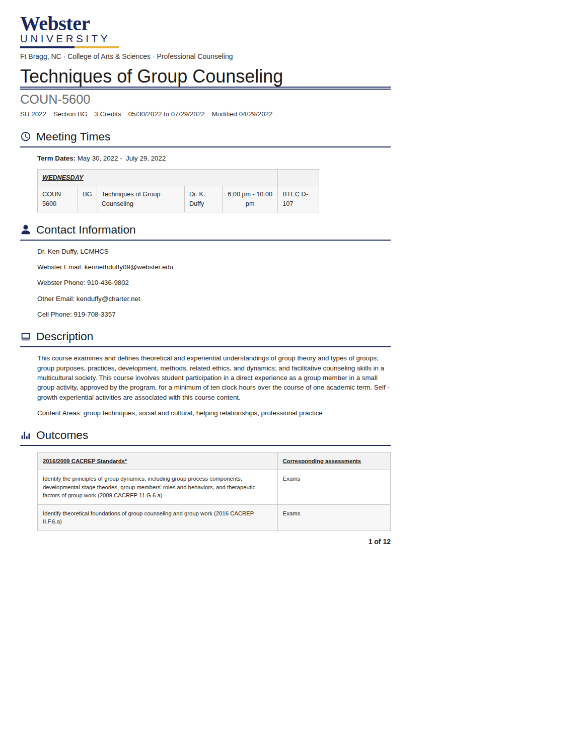Webster
UNIVERSITY
Ft Bragg, NC · College of Arts & Sciences · Professional Counseling
Techniques of Group Counseling
COUN-5600
SU 2022 Section BG 3 Credits 05/30/2022 to 07/29/2022 Modified 04/29/2022
Meeting Times
Term Dates: May 30, 2022 - July 29, 2022
| WEDNESDAY | |
| --- | --- |
| COUN 5600 | BG | Techniques of Group Counseling | Dr. K. Duffy | 6:00 pm - 10:00 pm | BTEC D-107 |
Contact Information
Dr. Ken Duffy, LCMHCS
Webster Email: kennethduffy09@webster.edu
Webster Phone: 910-436-9802
Other Email: kenduffy@charter.net
Cell Phone: 919-708-3357
Description
This course examines and defines theoretical and experiential understandings of group theory and types of groups; group purposes, practices, development, methods, related ethics, and dynamics; and facilitative counseling skills in a multicultural society. This course involves student participation in a direct experience as a group member in a small group activity, approved by the program, for a minimum of ten clock hours over the course of one academic term. Self -growth experiential activities are associated with this course content.
Content Areas: group techniques, social and cultural, helping relationships, professional practice
Outcomes
| 2016/2009 CACREP Standards* | Corresponding assessments |
| --- | --- |
| Identify the principles of group dynamics, including group process components, developmental stage theories, group members’ roles and behaviors, and therapeutic factors of group work (2009 CACREP 11.G.6.a) | Exams |
| Identify theoretical foundations of group counseling and group work (2016 CACREP II.F.6.a) | Exams |
1 of 12